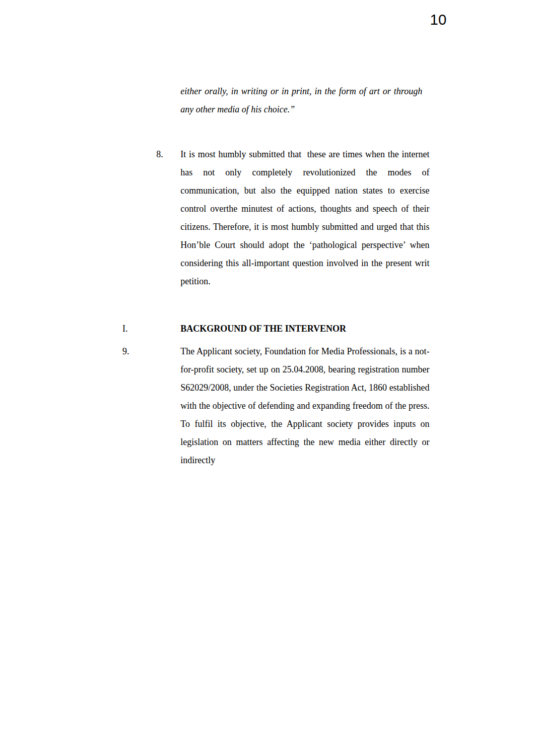10
either orally, in writing or in print, in the form of art or through any other media of his choice.”
8. It is most humbly submitted that these are times when the internet has not only completely revolutionized the modes of communication, but also the equipped nation states to exercise control overthe minutest of actions, thoughts and speech of their citizens. Therefore, it is most humbly submitted and urged that this Hon’ble Court should adopt the ‘pathological perspective’ when considering this all-important question involved in the present writ petition.
I. BACKGROUND OF THE INTERVENOR
9. The Applicant society, Foundation for Media Professionals, is a not-for-profit society, set up on 25.04.2008, bearing registration number S62029/2008, under the Societies Registration Act, 1860 established with the objective of defending and expanding freedom of the press. To fulfil its objective, the Applicant society provides inputs on legislation on matters affecting the new media either directly or indirectly